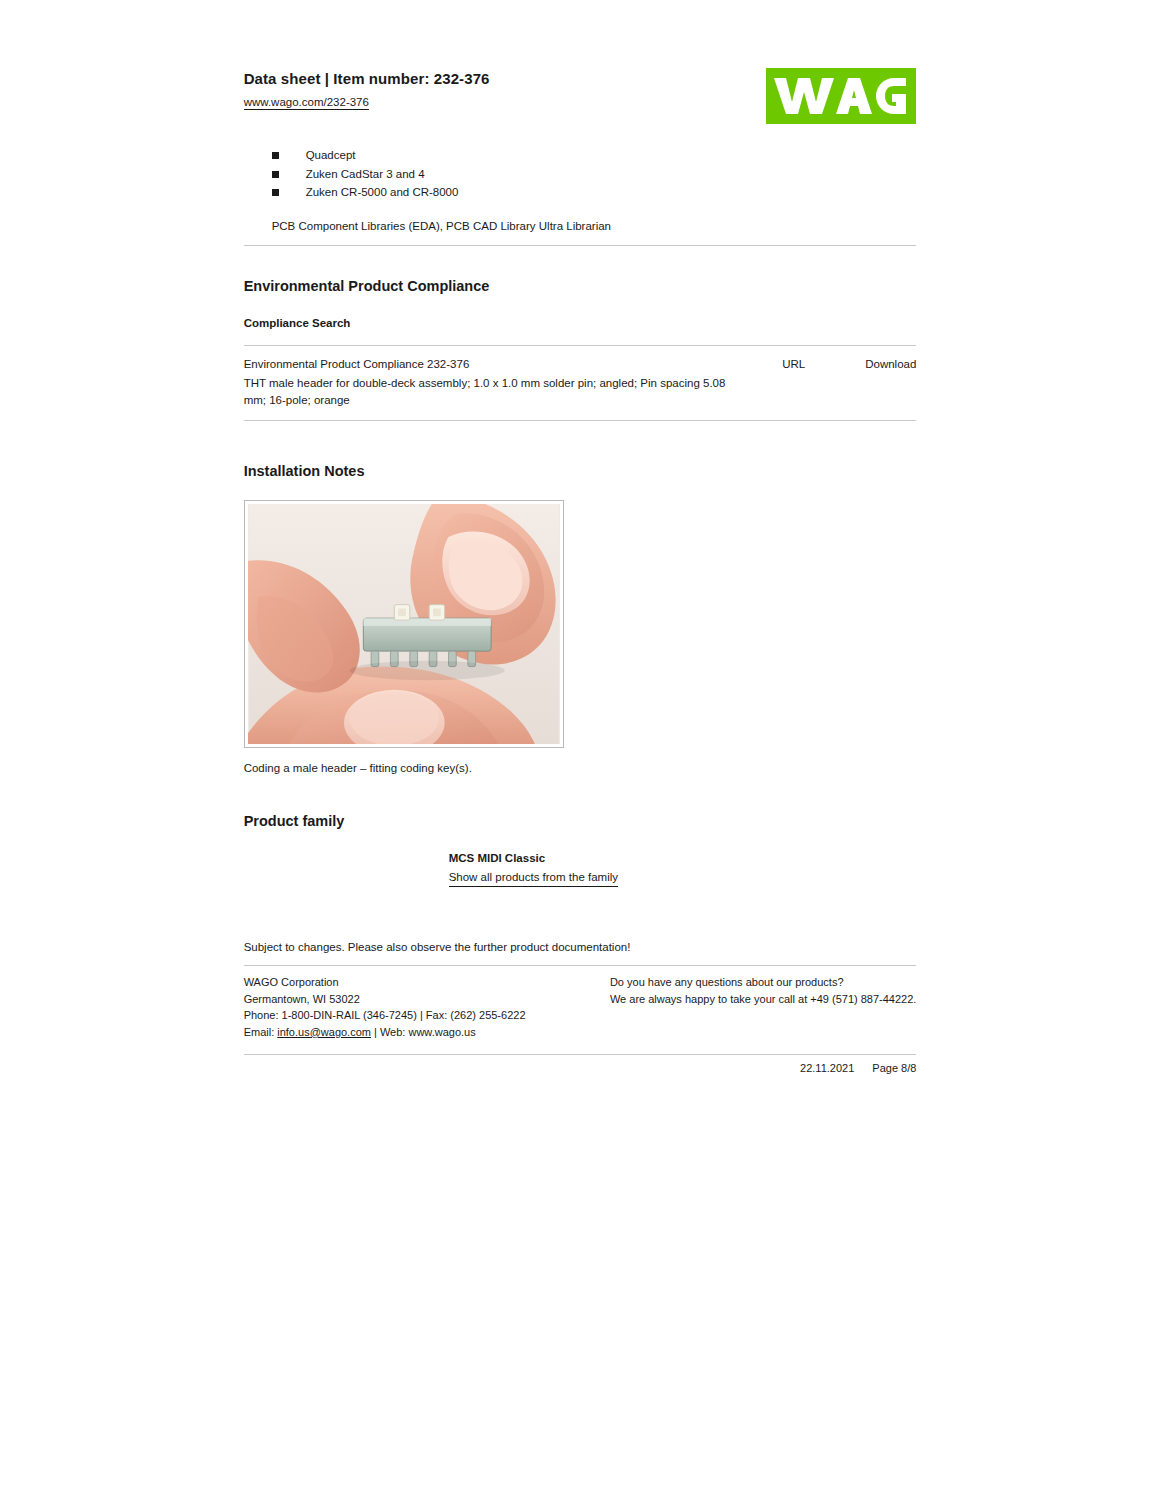Data sheet | Item number: 232-376
www.wago.com/232-376
Quadcept
Zuken CadStar 3 and 4
Zuken CR-5000 and CR-8000
PCB Component Libraries (EDA), PCB CAD Library Ultra Librarian
Environmental Product Compliance
Compliance Search
Environmental Product Compliance 232-376
THT male header for double-deck assembly; 1.0 x 1.0 mm solder pin; angled; Pin spacing 5.08 mm; 16-pole; orange
URL Download
Installation Notes
Coding a male header – fitting coding key(s).
Product family
MCS MIDI Classic
Show all products from the family
Subject to changes. Please also observe the further product documentation!
WAGO Corporation
Germantown, WI 53022
Phone: 1-800-DIN-RAIL (346-7245) | Fax: (262) 255-6222
Email: info.us@wago.com | Web: www.wago.us
Do you have any questions about our products?
We are always happy to take your call at +49 (571) 887-44222.
22.11.2021 Page 8/8